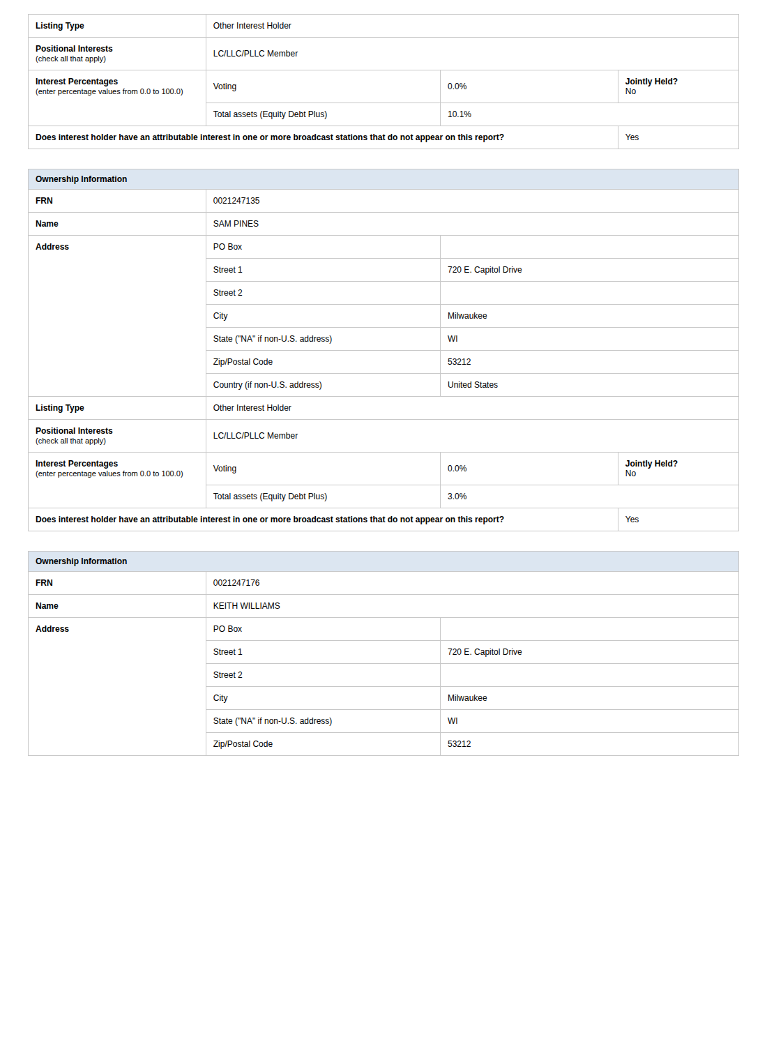| Listing Type | Other Interest Holder |
| Positional Interests (check all that apply) | LC/LLC/PLLC Member |
| Interest Percentages (enter percentage values from 0.0 to 100.0) | Voting | 0.0% | Jointly Held? No |
| Total assets (Equity Debt Plus) | 10.1% |
| Does interest holder have an attributable interest in one or more broadcast stations that do not appear on this report? | Yes |
Ownership Information
| FRN | 0021247135 |
| Name | SAM PINES |
| Address | PO Box | |
| Street 1 | 720 E. Capitol Drive |
| Street 2 | |
| City | Milwaukee |
| State ("NA" if non-U.S. address) | WI |
| Zip/Postal Code | 53212 |
| Country (if non-U.S. address) | United States |
| Listing Type | Other Interest Holder |
| Positional Interests (check all that apply) | LC/LLC/PLLC Member |
| Interest Percentages (enter percentage values from 0.0 to 100.0) | Voting | 0.0% | Jointly Held? No |
| Total assets (Equity Debt Plus) | 3.0% |
| Does interest holder have an attributable interest in one or more broadcast stations that do not appear on this report? | Yes |
Ownership Information
| FRN | 0021247176 |
| Name | KEITH WILLIAMS |
| Address | PO Box | |
| Street 1 | 720 E. Capitol Drive |
| Street 2 | |
| City | Milwaukee |
| State ("NA" if non-U.S. address) | WI |
| Zip/Postal Code | 53212 |